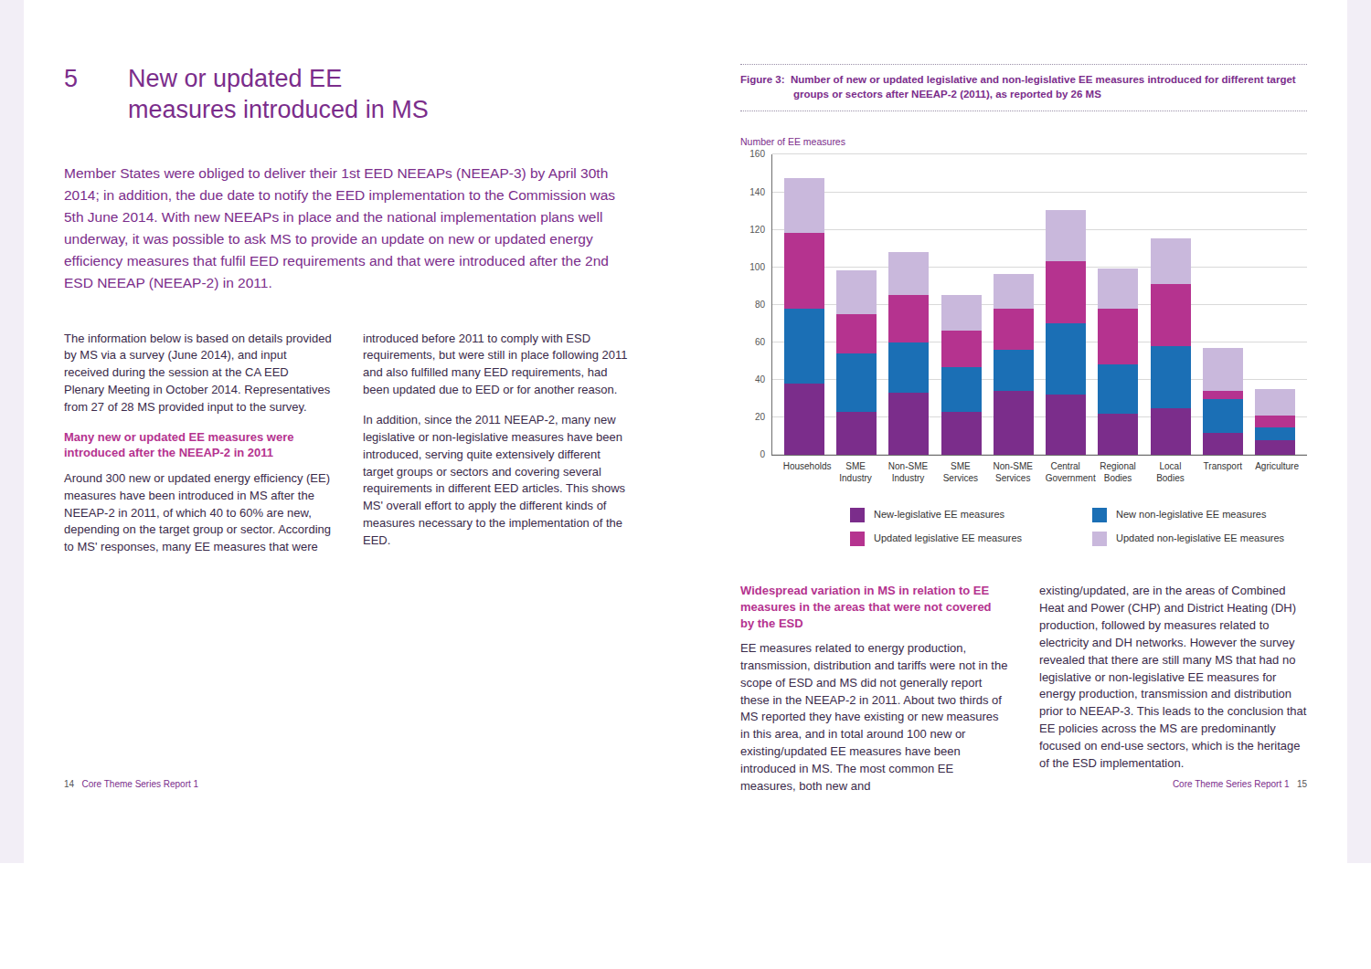5 New or updated EE
measures introduced in MS
Member States were obliged to deliver their 1st EED NEEAPs (NEEAP-3) by April 30th 2014; in addition, the due date to notify the EED implementation to the Commission was 5th June 2014. With new NEEAPs in place and the national implementation plans well underway, it was possible to ask MS to provide an update on new or updated energy efficiency measures that fulfil EED requirements and that were introduced after the 2nd ESD NEEAP (NEEAP-2) in 2011.
The information below is based on details provided by MS via a survey (June 2014), and input received during the session at the CA EED Plenary Meeting in October 2014. Representatives from 27 of 28 MS provided input to the survey.
Many new or updated EE measures were introduced after the NEEAP-2 in 2011
Around 300 new or updated energy efficiency (EE) measures have been introduced in MS after the NEEAP-2 in 2011, of which 40 to 60% are new, depending on the target group or sector. According to MS' responses, many EE measures that were
introduced before 2011 to comply with ESD requirements, but were still in place following 2011 and also fulfilled many EED requirements, had been updated due to EED or for another reason.
In addition, since the 2011 NEEAP-2, many new legislative or non-legislative measures have been introduced, serving quite extensively different target groups or sectors and covering several requirements in different EED articles. This shows MS' overall effort to apply the different kinds of measures necessary to the implementation of the EED.
14 Core Theme Series Report 1
Figure 3: Number of new or updated legislative and non-legislative EE measures introduced for different target groups or sectors after NEEAP-2 (2011), as reported by 26 MS
Number of EE measures
0
20
40
60
80
100
120
140
160
Households
SME
Industry
Non-SME
Industry
SME
Services
Non-SME
Services
Central
Government
Regional
Bodies
Local
Bodies
Transport
Agriculture
New-legislative EE measures
New non-legislative EE measures
Updated legislative EE measures
Updated non-legislative EE measures
Widespread variation in MS in relation to EE measures in the areas that were not covered by the ESD
EE measures related to energy production, transmission, distribution and tariffs were not in the scope of ESD and MS did not generally report these in the NEEAP-2 in 2011. About two thirds of MS reported they have existing or new measures in this area, and in total around 100 new or existing/updated EE measures have been introduced in MS. The most common EE measures, both new and
existing/updated, are in the areas of Combined Heat and Power (CHP) and District Heating (DH) production, followed by measures related to electricity and DH networks. However the survey revealed that there are still many MS that had no legislative or non-legislative EE measures for energy production, transmission and distribution prior to NEEAP-3. This leads to the conclusion that EE policies across the MS are predominantly focused on end-use sectors, which is the heritage of the ESD implementation.
Core Theme Series Report 1 15